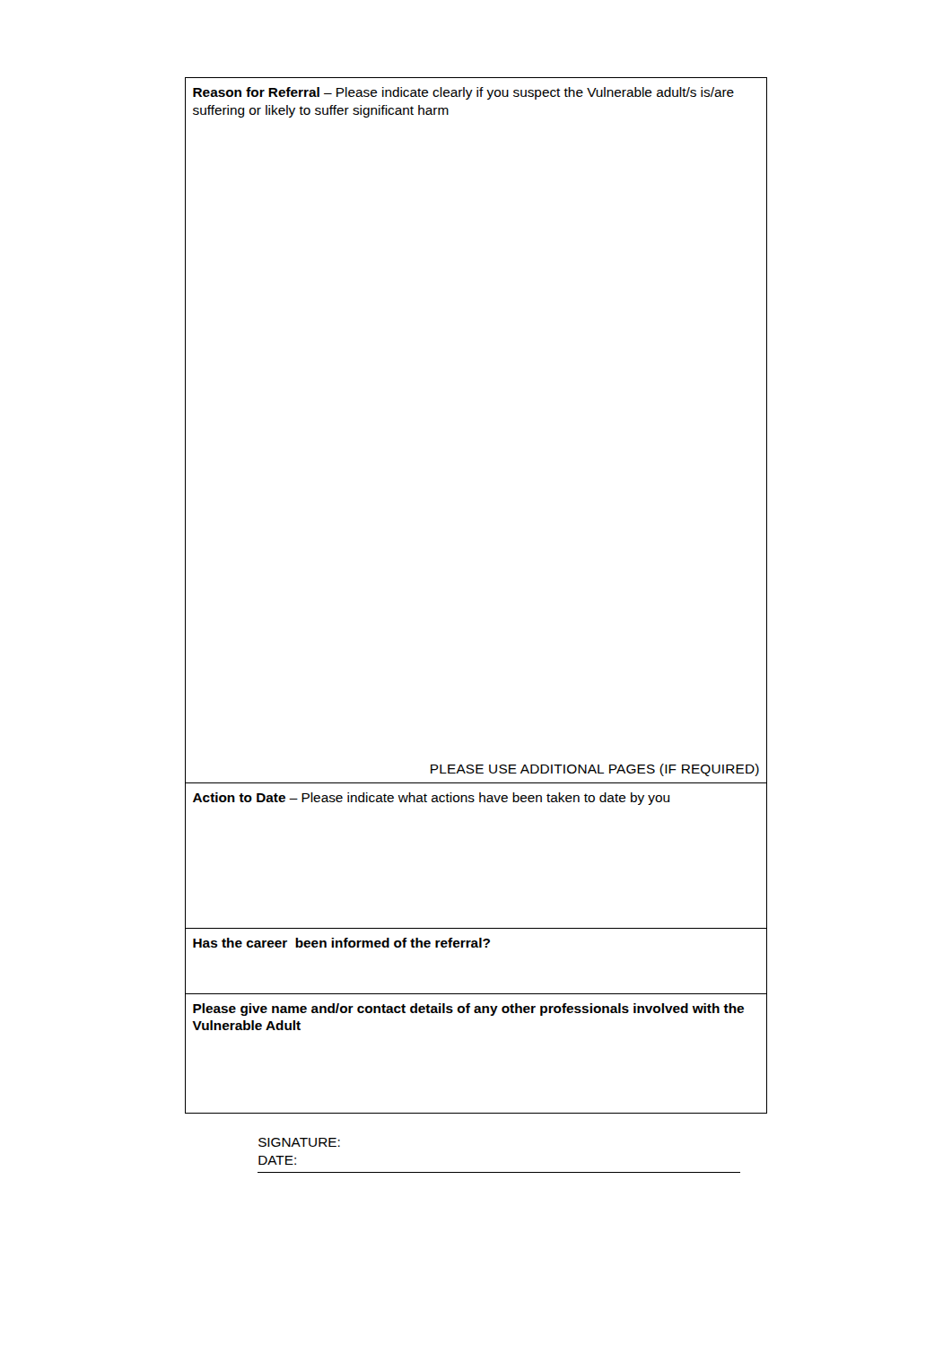| Reason for Referral – Please indicate clearly if you suspect the Vulnerable adult/s is/are suffering or likely to suffer significant harm PLEASE USE ADDITIONAL PAGES (IF REQUIRED) |
| Action to Date – Please indicate what actions have been taken to date by you |
| Has the career been informed of the referral? |
| Please give name and/or contact details of any other professionals involved with the Vulnerable Adult |
SIGNATURE:
DATE: